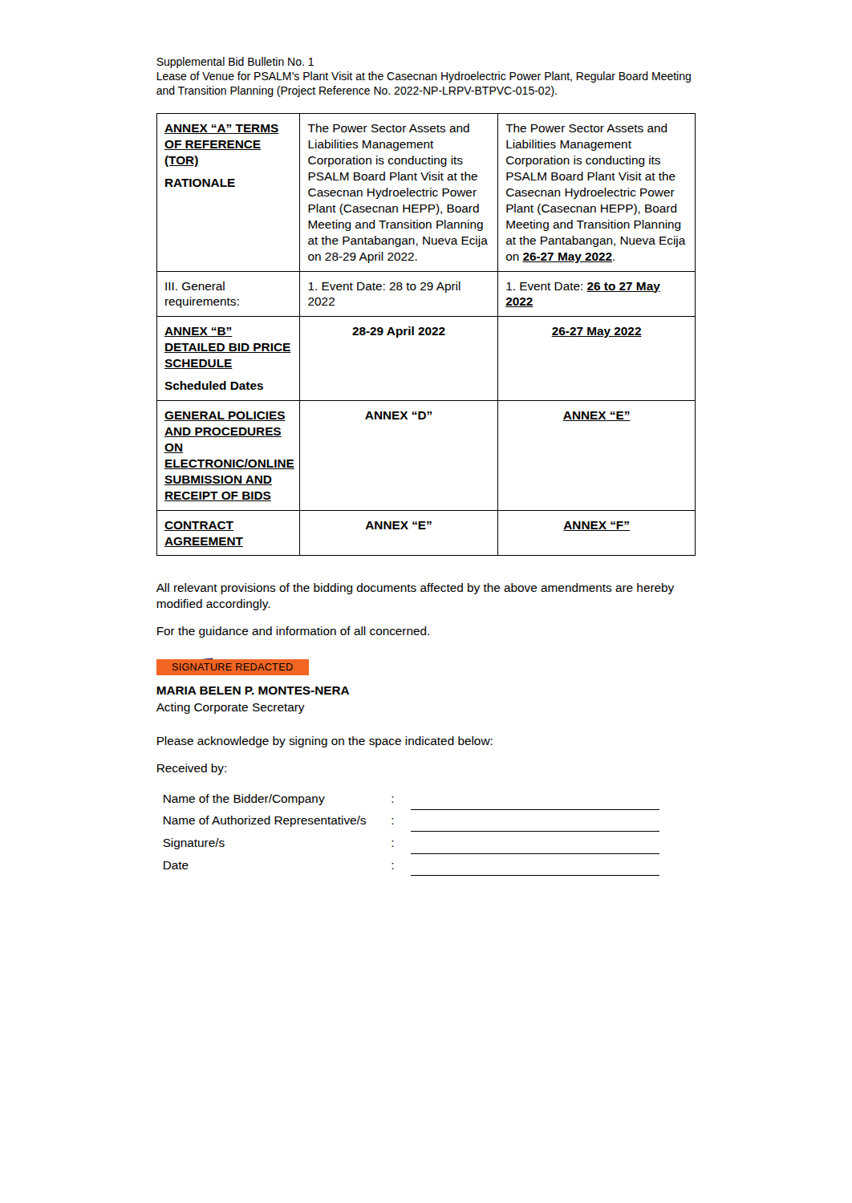Supplemental Bid Bulletin No. 1
Lease of Venue for PSALM’s Plant Visit at the Casecnan Hydroelectric Power Plant, Regular Board Meeting and Transition Planning (Project Reference No. 2022-NP-LRPV-BTPVC-015-02).
| ANNEX “A” TERMS OF REFERENCE (TOR) RATIONALE | The Power Sector Assets and Liabilities Management Corporation is conducting its PSALM Board Plant Visit at the Casecnan Hydroelectric Power Plant (Casecnan HEPP), Board Meeting and Transition Planning at the Pantabangan, Nueva Ecija on 28-29 April 2022. | The Power Sector Assets and Liabilities Management Corporation is conducting its PSALM Board Plant Visit at the Casecnan Hydroelectric Power Plant (Casecnan HEPP), Board Meeting and Transition Planning at the Pantabangan, Nueva Ecija on 26-27 May 2022 . |
| III. General requirements: | 1. Event Date: 28 to 29 April 2022 | 1. Event Date: 26 to 27 May 2022 |
| ANNEX “B” DETAILED BID PRICE SCHEDULE Scheduled Dates | 28-29 April 2022 | 26-27 May 2022 |
| GENERAL POLICIES AND PROCEDURES ON ELECTRONIC/ONLINE SUBMISSION AND RECEIPT OF BIDS | ANNEX “D” | ANNEX “E” |
| CONTRACT AGREEMENT | ANNEX “E” | ANNEX “F” |
All relevant provisions of the bidding documents affected by the above amendments are hereby modified accordingly.
For the guidance and information of all concerned.
Tran SIGNATURE REDACTED
MARIA BELEN P. MONTES-NERA
Acting Corporate Secretary
Please acknowledge by signing on the space indicated below:
Received by:
| Name of the Bidder/Company | : | |
| Name of Authorized Representative/s | : | |
| Signature/s | : | |
| Date | : | |